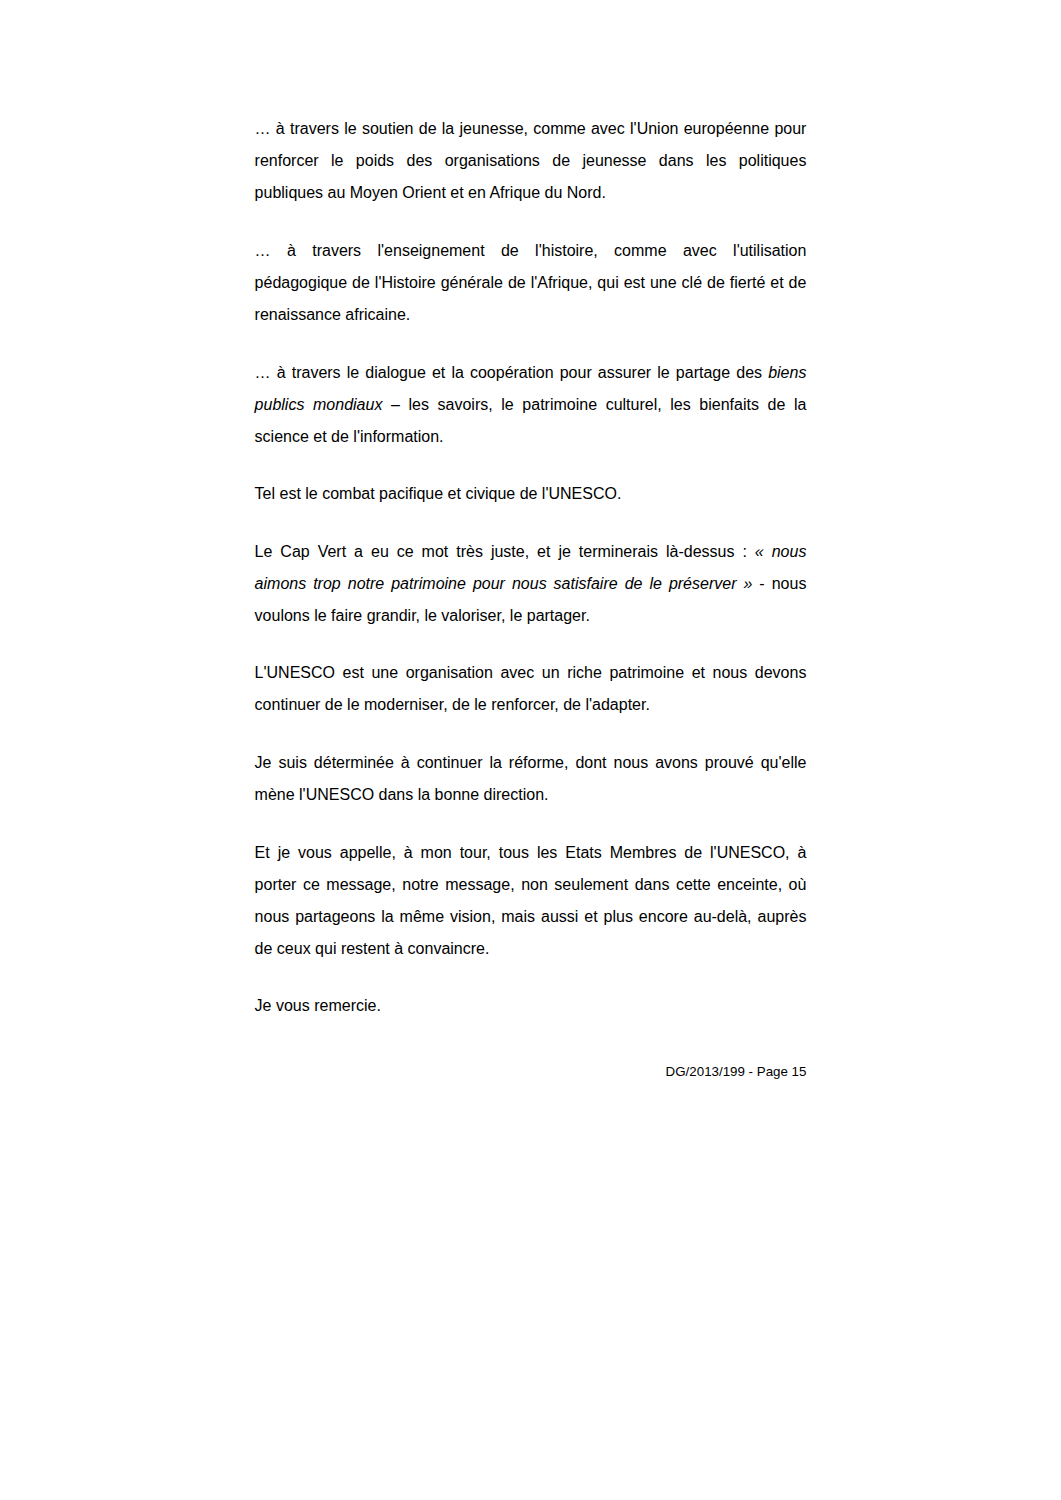… à travers le soutien de la jeunesse, comme avec l'Union européenne pour renforcer le poids des organisations de jeunesse dans les politiques publiques au Moyen Orient et en Afrique du Nord.
… à travers l'enseignement de l'histoire, comme avec l'utilisation pédagogique de l'Histoire générale de l'Afrique, qui est une clé de fierté et de renaissance africaine.
… à travers le dialogue et la coopération pour assurer le partage des biens publics mondiaux – les savoirs, le patrimoine culturel, les bienfaits de la science et de l'information.
Tel est le combat pacifique et civique de l'UNESCO.
Le Cap Vert a eu ce mot très juste, et je terminerais là-dessus : « nous aimons trop notre patrimoine pour nous satisfaire de le préserver » - nous voulons le faire grandir, le valoriser, le partager.
L'UNESCO est une organisation avec un riche patrimoine et nous devons continuer de le moderniser, de le renforcer, de l'adapter.
Je suis déterminée à continuer la réforme, dont nous avons prouvé qu'elle mène l'UNESCO dans la bonne direction.
Et je vous appelle, à mon tour, tous les Etats Membres de l'UNESCO, à porter ce message, notre message, non seulement dans cette enceinte, où nous partageons la même vision, mais aussi et plus encore au-delà, auprès de ceux qui restent à convaincre.
Je vous remercie.
DG/2013/199 - Page 15